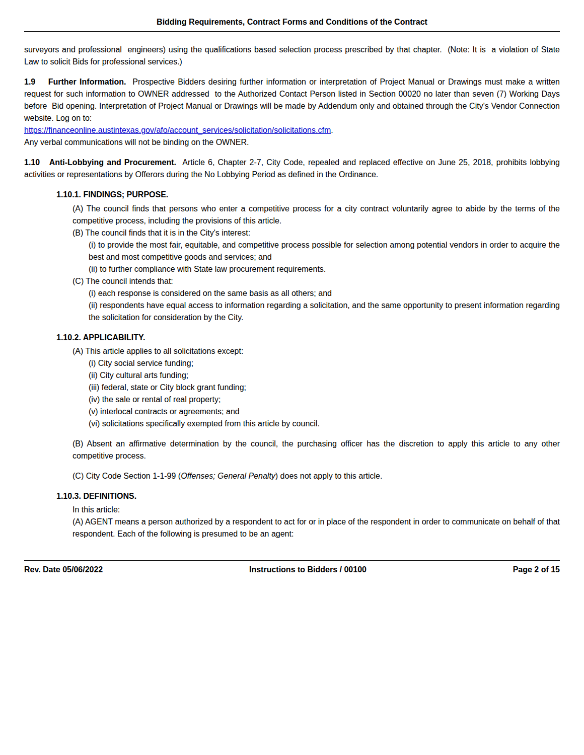Bidding Requirements, Contract Forms and Conditions of the Contract
surveyors and professional engineers) using the qualifications based selection process prescribed by that chapter. (Note: It is a violation of State Law to solicit Bids for professional services.)
1.9 Further Information. Prospective Bidders desiring further information or interpretation of Project Manual or Drawings must make a written request for such information to OWNER addressed to the Authorized Contact Person listed in Section 00020 no later than seven (7) Working Days before Bid opening. Interpretation of Project Manual or Drawings will be made by Addendum only and obtained through the City's Vendor Connection website. Log on to:
https://financeonline.austintexas.gov/afo/account_services/solicitation/solicitations.cfm.
Any verbal communications will not be binding on the OWNER.
1.10 Anti-Lobbying and Procurement. Article 6, Chapter 2-7, City Code, repealed and replaced effective on June 25, 2018, prohibits lobbying activities or representations by Offerors during the No Lobbying Period as defined in the Ordinance.
1.10.1. FINDINGS; PURPOSE.
(A) The council finds that persons who enter a competitive process for a city contract voluntarily agree to abide by the terms of the competitive process, including the provisions of this article.
(B) The council finds that it is in the City's interest:
(i) to provide the most fair, equitable, and competitive process possible for selection among potential vendors in order to acquire the best and most competitive goods and services; and
(ii) to further compliance with State law procurement requirements.
(C) The council intends that:
(i) each response is considered on the same basis as all others; and
(ii) respondents have equal access to information regarding a solicitation, and the same opportunity to present information regarding the solicitation for consideration by the City.
1.10.2. APPLICABILITY.
(A) This article applies to all solicitations except:
(i) City social service funding;
(ii) City cultural arts funding;
(iii) federal, state or City block grant funding;
(iv) the sale or rental of real property;
(v) interlocal contracts or agreements; and
(vi) solicitations specifically exempted from this article by council.
(B) Absent an affirmative determination by the council, the purchasing officer has the discretion to apply this article to any other competitive process.
(C) City Code Section 1-1-99 (Offenses; General Penalty) does not apply to this article.
1.10.3. DEFINITIONS.
In this article:
(A) AGENT means a person authorized by a respondent to act for or in place of the respondent in order to communicate on behalf of that respondent. Each of the following is presumed to be an agent:
Rev. Date 05/06/2022 Instructions to Bidders / 00100 Page 2 of 15